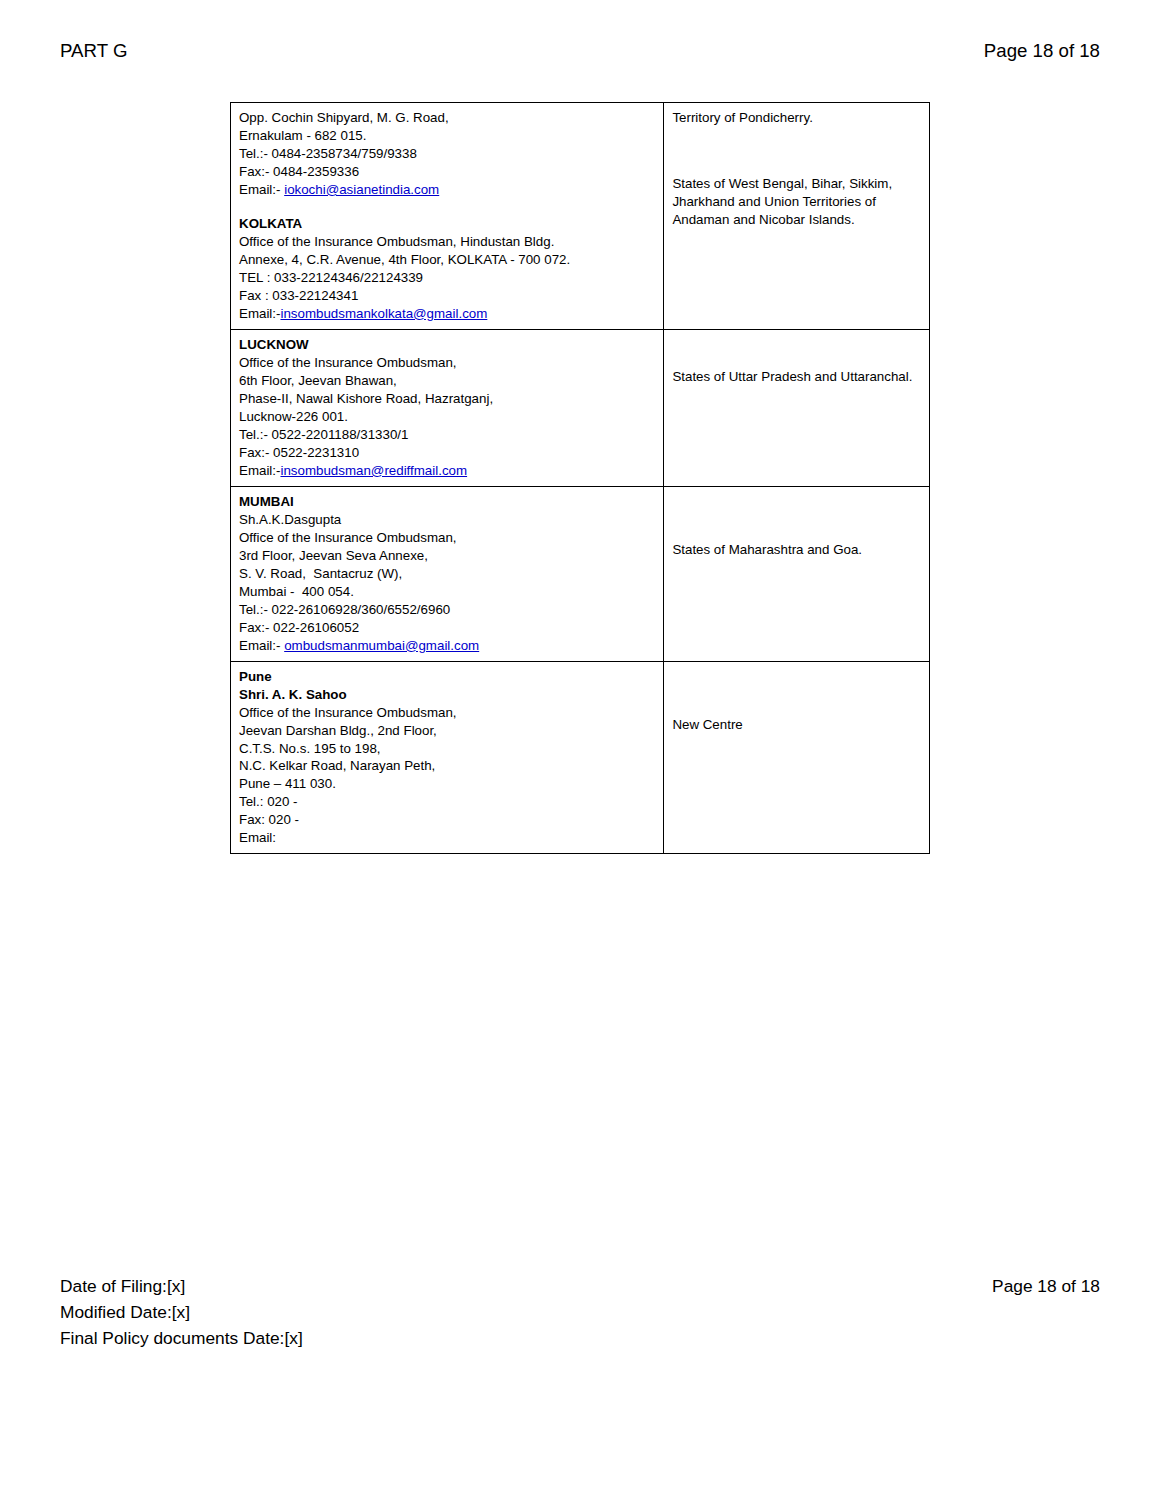PART G
Page 18 of 18
| Opp. Cochin Shipyard, M. G. Road, Ernakulam - 682 015. Tel.:- 0484-2358734/759/9338 Fax:- 0484-2359336 Email:- iokochi@asianetindia.com KOLKATA Office of the Insurance Ombudsman, Hindustan Bldg. Annexe, 4, C.R. Avenue, 4th Floor, KOLKATA - 700 072. TEL : 033-22124346/22124339 Fax : 033-22124341 Email:- insombudsmankolkata@gmail.com | Territory of Pondicherry. States of West Bengal, Bihar, Sikkim, Jharkhand and Union Territories of Andaman and Nicobar Islands. |
| LUCKNOW Office of the Insurance Ombudsman, 6th Floor, Jeevan Bhawan, Phase-II, Nawal Kishore Road, Hazratganj, Lucknow-226 001. Tel.:- 0522-2201188/31330/1 Fax:- 0522-2231310 Email:- insombudsman@rediffmail.com | States of Uttar Pradesh and Uttaranchal. |
| MUMBAI Sh.A.K.Dasgupta Office of the Insurance Ombudsman, 3rd Floor, Jeevan Seva Annexe, S. V. Road, Santacruz (W), Mumbai - 400 054. Tel.:- 022-26106928/360/6552/6960 Fax:- 022-26106052 Email:- ombudsmanmumbai@gmail.com | States of Maharashtra and Goa. |
| Pune Shri. A. K. Sahoo Office of the Insurance Ombudsman, Jeevan Darshan Bldg., 2nd Floor, C.T.S. No.s. 195 to 198, N.C. Kelkar Road, Narayan Peth, Pune – 411 030. Tel.: 020 - Fax: 020 - Email: | New Centre |
Date of Filing:[x]
Modified Date:[x]
Final Policy documents Date:[x]
Page 18 of 18